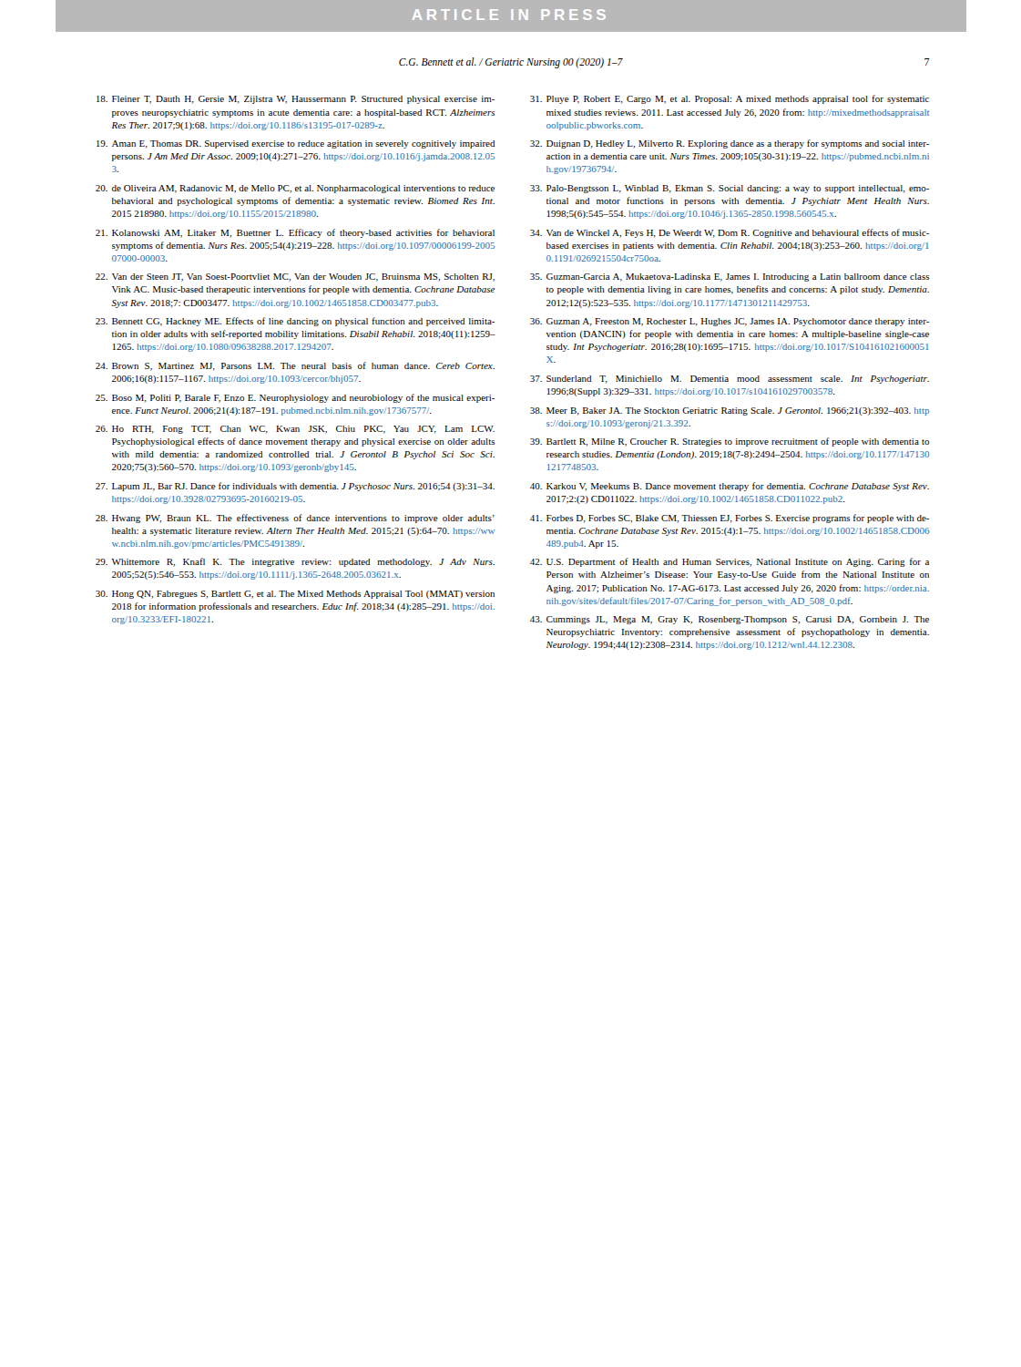Article in Press
C.G. Bennett et al. / Geriatric Nursing 00 (2020) 1–7 7
18. Fleiner T, Dauth H, Gersie M, Zijlstra W, Haussermann P. Structured physical exercise improves neuropsychiatric symptoms in acute dementia care: a hospital-based RCT. Alzheimers Res Ther. 2017;9(1):68. https://doi.org/10.1186/s13195-017-0289-z.
19. Aman E, Thomas DR. Supervised exercise to reduce agitation in severely cognitively impaired persons. J Am Med Dir Assoc. 2009;10(4):271–276. https://doi.org/10.1016/j.jamda.2008.12.053.
20. de Oliveira AM, Radanovic M, de Mello PC, et al. Nonpharmacological interventions to reduce behavioral and psychological symptoms of dementia: a systematic review. Biomed Res Int. 2015 218980. https://doi.org/10.1155/2015/218980.
21. Kolanowski AM, Litaker M, Buettner L. Efficacy of theory-based activities for behavioral symptoms of dementia. Nurs Res. 2005;54(4):219–228. https://doi.org/10.1097/00006199-200507000-00003.
22. Van der Steen JT, Van Soest-Poortvliet MC, Van der Wouden JC, Bruinsma MS, Scholten RJ, Vink AC. Music-based therapeutic interventions for people with dementia. Cochrane Database Syst Rev. 2018;7: CD003477. https://doi.org/10.1002/14651858.CD003477.pub3.
23. Bennett CG, Hackney ME. Effects of line dancing on physical function and perceived limitation in older adults with self-reported mobility limitations. Disabil Rehabil. 2018;40(11):1259–1265. https://doi.org/10.1080/09638288.2017.1294207.
24. Brown S, Martinez MJ, Parsons LM. The neural basis of human dance. Cereb Cortex. 2006;16(8):1157–1167. https://doi.org/10.1093/cercor/bhj057.
25. Boso M, Politi P, Barale F, Enzo E. Neurophysiology and neurobiology of the musical experience. Funct Neurol. 2006;21(4):187–191. pubmed.ncbi.nlm.nih.gov/17367577/.
26. Ho RTH, Fong TCT, Chan WC, Kwan JSK, Chiu PKC, Yau JCY, Lam LCW. Psychophysiological effects of dance movement therapy and physical exercise on older adults with mild dementia: a randomized controlled trial. J Gerontol B Psychol Sci Soc Sci. 2020;75(3):560–570. https://doi.org/10.1093/geronb/gby145.
27. Lapum JL, Bar RJ. Dance for individuals with dementia. J Psychosoc Nurs. 2016;54 (3):31–34. https://doi.org/10.3928/02793695-20160219-05.
28. Hwang PW, Braun KL. The effectiveness of dance interventions to improve older adults’ health: a systematic literature review. Altern Ther Health Med. 2015;21 (5):64–70. https://www.ncbi.nlm.nih.gov/pmc/articles/PMC5491389/.
29. Whittemore R, Knafl K. The integrative review: updated methodology. J Adv Nurs. 2005;52(5):546–553. https://doi.org/10.1111/j.1365-2648.2005.03621.x.
30. Hong QN, Fabregues S, Bartlett G, et al. The Mixed Methods Appraisal Tool (MMAT) version 2018 for information professionals and researchers. Educ Inf. 2018;34 (4):285–291. https://doi.org/10.3233/EFI-180221.
31. Pluye P, Robert E, Cargo M, et al. Proposal: A mixed methods appraisal tool for systematic mixed studies reviews. 2011. Last accessed July 26, 2020 from: http://mixedmethodsappraisaltoolpublic.pbworks.com.
32. Duignan D, Hedley L, Milverto R. Exploring dance as a therapy for symptoms and social interaction in a dementia care unit. Nurs Times. 2009;105(30-31):19–22. https://pubmed.ncbi.nlm.nih.gov/19736794/.
33. Palo-Bengtsson L, Winblad B, Ekman S. Social dancing: a way to support intellectual, emotional and motor functions in persons with dementia. J Psychiatr Ment Health Nurs. 1998;5(6):545–554. https://doi.org/10.1046/j.1365-2850.1998.560545.x.
34. Van de Winckel A, Feys H, De Weerdt W, Dom R. Cognitive and behavioural effects of music-based exercises in patients with dementia. Clin Rehabil. 2004;18(3):253–260. https://doi.org/10.1191/0269215504cr750oa.
35. Guzman-Garcia A, Mukaetova-Ladinska E, James I. Introducing a Latin ballroom dance class to people with dementia living in care homes, benefits and concerns: A pilot study. Dementia. 2012;12(5):523–535. https://doi.org/10.1177/1471301211429753.
36. Guzman A, Freeston M, Rochester L, Hughes JC, James IA. Psychomotor dance therapy intervention (DANCIN) for people with dementia in care homes: A multiple-baseline single-case study. Int Psychogeriatr. 2016;28(10):1695–1715. https://doi.org/10.1017/S104161021600051X.
37. Sunderland T, Minichiello M. Dementia mood assessment scale. Int Psychogeriatr. 1996;8(Suppl 3):329–331. https://doi.org/10.1017/s1041610297003578.
38. Meer B, Baker JA. The Stockton Geriatric Rating Scale. J Gerontol. 1966;21(3):392–403. https://doi.org/10.1093/geronj/21.3.392.
39. Bartlett R, Milne R, Croucher R. Strategies to improve recruitment of people with dementia to research studies. Dementia (London). 2019;18(7-8):2494–2504. https://doi.org/10.1177/1471301217748503.
40. Karkou V, Meekums B. Dance movement therapy for dementia. Cochrane Database Syst Rev. 2017;2:(2) CD011022. https://doi.org/10.1002/14651858.CD011022.pub2.
41. Forbes D, Forbes SC, Blake CM, Thiessen EJ, Forbes S. Exercise programs for people with dementia. Cochrane Database Syst Rev. 2015:(4):1–75. https://doi.org/10.1002/14651858.CD006489.pub4. Apr 15.
42. U.S. Department of Health and Human Services, National Institute on Aging. Caring for a Person with Alzheimer’s Disease: Your Easy-to-Use Guide from the National Institute on Aging. 2017; Publication No. 17-AG-6173. Last accessed July 26, 2020 from: https://order.nia.nih.gov/sites/default/files/2017-07/Caring_for_person_with_AD_508_0.pdf.
43. Cummings JL, Mega M, Gray K, Rosenberg-Thompson S, Carusi DA, Gornbein J. The Neuropsychiatric Inventory: comprehensive assessment of psychopathology in dementia. Neurology. 1994;44(12):2308–2314. https://doi.org/10.1212/wnl.44.12.2308.